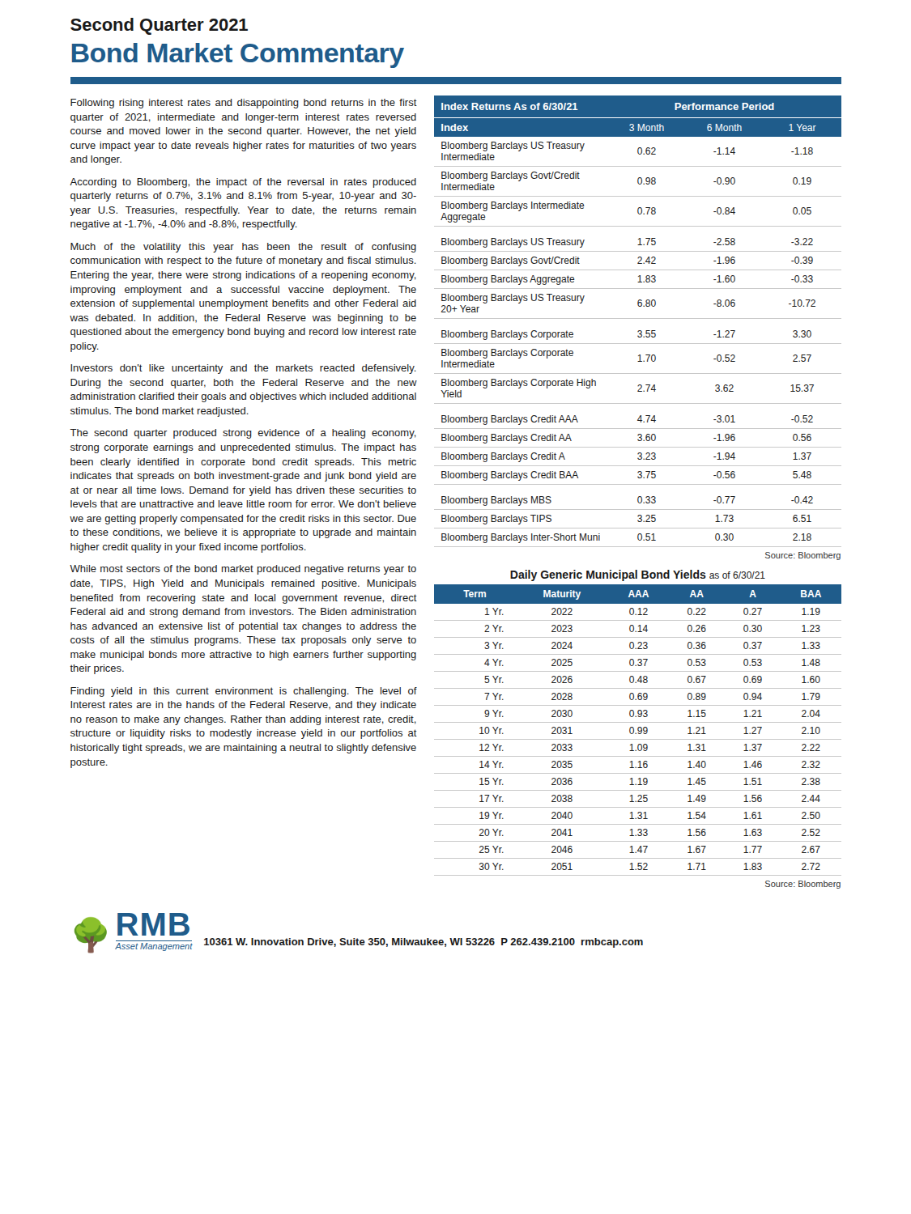Second Quarter 2021
Bond Market Commentary
Following rising interest rates and disappointing bond returns in the first quarter of 2021, intermediate and longer-term interest rates reversed course and moved lower in the second quarter. However, the net yield curve impact year to date reveals higher rates for maturities of two years and longer.
According to Bloomberg, the impact of the reversal in rates produced quarterly returns of 0.7%, 3.1% and 8.1% from 5-year, 10-year and 30-year U.S. Treasuries, respectfully. Year to date, the returns remain negative at -1.7%, -4.0% and -8.8%, respectfully.
Much of the volatility this year has been the result of confusing communication with respect to the future of monetary and fiscal stimulus. Entering the year, there were strong indications of a reopening economy, improving employment and a successful vaccine deployment. The extension of supplemental unemployment benefits and other Federal aid was debated. In addition, the Federal Reserve was beginning to be questioned about the emergency bond buying and record low interest rate policy.
Investors don't like uncertainty and the markets reacted defensively. During the second quarter, both the Federal Reserve and the new administration clarified their goals and objectives which included additional stimulus. The bond market readjusted.
The second quarter produced strong evidence of a healing economy, strong corporate earnings and unprecedented stimulus. The impact has been clearly identified in corporate bond credit spreads. This metric indicates that spreads on both investment-grade and junk bond yield are at or near all time lows. Demand for yield has driven these securities to levels that are unattractive and leave little room for error. We don't believe we are getting properly compensated for the credit risks in this sector. Due to these conditions, we believe it is appropriate to upgrade and maintain higher credit quality in your fixed income portfolios.
While most sectors of the bond market produced negative returns year to date, TIPS, High Yield and Municipals remained positive. Municipals benefited from recovering state and local government revenue, direct Federal aid and strong demand from investors. The Biden administration has advanced an extensive list of potential tax changes to address the costs of all the stimulus programs. These tax proposals only serve to make municipal bonds more attractive to high earners further supporting their prices.
Finding yield in this current environment is challenging. The level of Interest rates are in the hands of the Federal Reserve, and they indicate no reason to make any changes. Rather than adding interest rate, credit, structure or liquidity risks to modestly increase yield in our portfolios at historically tight spreads, we are maintaining a neutral to slightly defensive posture.
| Index Returns As of 6/30/21 | Performance Period |
| --- | --- |
| Index | 3 Month | 6 Month | 1 Year |
| Bloomberg Barclays US Treasury Intermediate | 0.62 | -1.14 | -1.18 |
| Bloomberg Barclays Govt/Credit Intermediate | 0.98 | -0.90 | 0.19 |
| Bloomberg Barclays Intermediate Aggregate | 0.78 | -0.84 | 0.05 |
| Bloomberg Barclays US Treasury | 1.75 | -2.58 | -3.22 |
| Bloomberg Barclays Govt/Credit | 2.42 | -1.96 | -0.39 |
| Bloomberg Barclays Aggregate | 1.83 | -1.60 | -0.33 |
| Bloomberg Barclays US Treasury 20+ Year | 6.80 | -8.06 | -10.72 |
| Bloomberg Barclays Corporate | 3.55 | -1.27 | 3.30 |
| Bloomberg Barclays Corporate Intermediate | 1.70 | -0.52 | 2.57 |
| Bloomberg Barclays Corporate High Yield | 2.74 | 3.62 | 15.37 |
| Bloomberg Barclays Credit AAA | 4.74 | -3.01 | -0.52 |
| Bloomberg Barclays Credit AA | 3.60 | -1.96 | 0.56 |
| Bloomberg Barclays Credit A | 3.23 | -1.94 | 1.37 |
| Bloomberg Barclays Credit BAA | 3.75 | -0.56 | 5.48 |
| Bloomberg Barclays MBS | 0.33 | -0.77 | -0.42 |
| Bloomberg Barclays TIPS | 3.25 | 1.73 | 6.51 |
| Bloomberg Barclays Inter-Short Muni | 0.51 | 0.30 | 2.18 |
Source: Bloomberg
Daily Generic Municipal Bond Yields as of 6/30/21
| Term | Maturity | AAA | AA | A | BAA |
| --- | --- | --- | --- | --- | --- |
| 1 Yr. | 2022 | 0.12 | 0.22 | 0.27 | 1.19 |
| 2 Yr. | 2023 | 0.14 | 0.26 | 0.30 | 1.23 |
| 3 Yr. | 2024 | 0.23 | 0.36 | 0.37 | 1.33 |
| 4 Yr. | 2025 | 0.37 | 0.53 | 0.53 | 1.48 |
| 5 Yr. | 2026 | 0.48 | 0.67 | 0.69 | 1.60 |
| 7 Yr. | 2028 | 0.69 | 0.89 | 0.94 | 1.79 |
| 9 Yr. | 2030 | 0.93 | 1.15 | 1.21 | 2.04 |
| 10 Yr. | 2031 | 0.99 | 1.21 | 1.27 | 2.10 |
| 12 Yr. | 2033 | 1.09 | 1.31 | 1.37 | 2.22 |
| 14 Yr. | 2035 | 1.16 | 1.40 | 1.46 | 2.32 |
| 15 Yr. | 2036 | 1.19 | 1.45 | 1.51 | 2.38 |
| 17 Yr. | 2038 | 1.25 | 1.49 | 1.56 | 2.44 |
| 19 Yr. | 2040 | 1.31 | 1.54 | 1.61 | 2.50 |
| 20 Yr. | 2041 | 1.33 | 1.56 | 1.63 | 2.52 |
| 25 Yr. | 2046 | 1.47 | 1.67 | 1.77 | 2.67 |
| 30 Yr. | 2051 | 1.52 | 1.71 | 1.83 | 2.72 |
Source: Bloomberg
🌳
RMB
Asset Management
10361 W. Innovation Drive, Suite 350, Milwaukee, WI 53226 P 262.439.2100 rmbcap.com